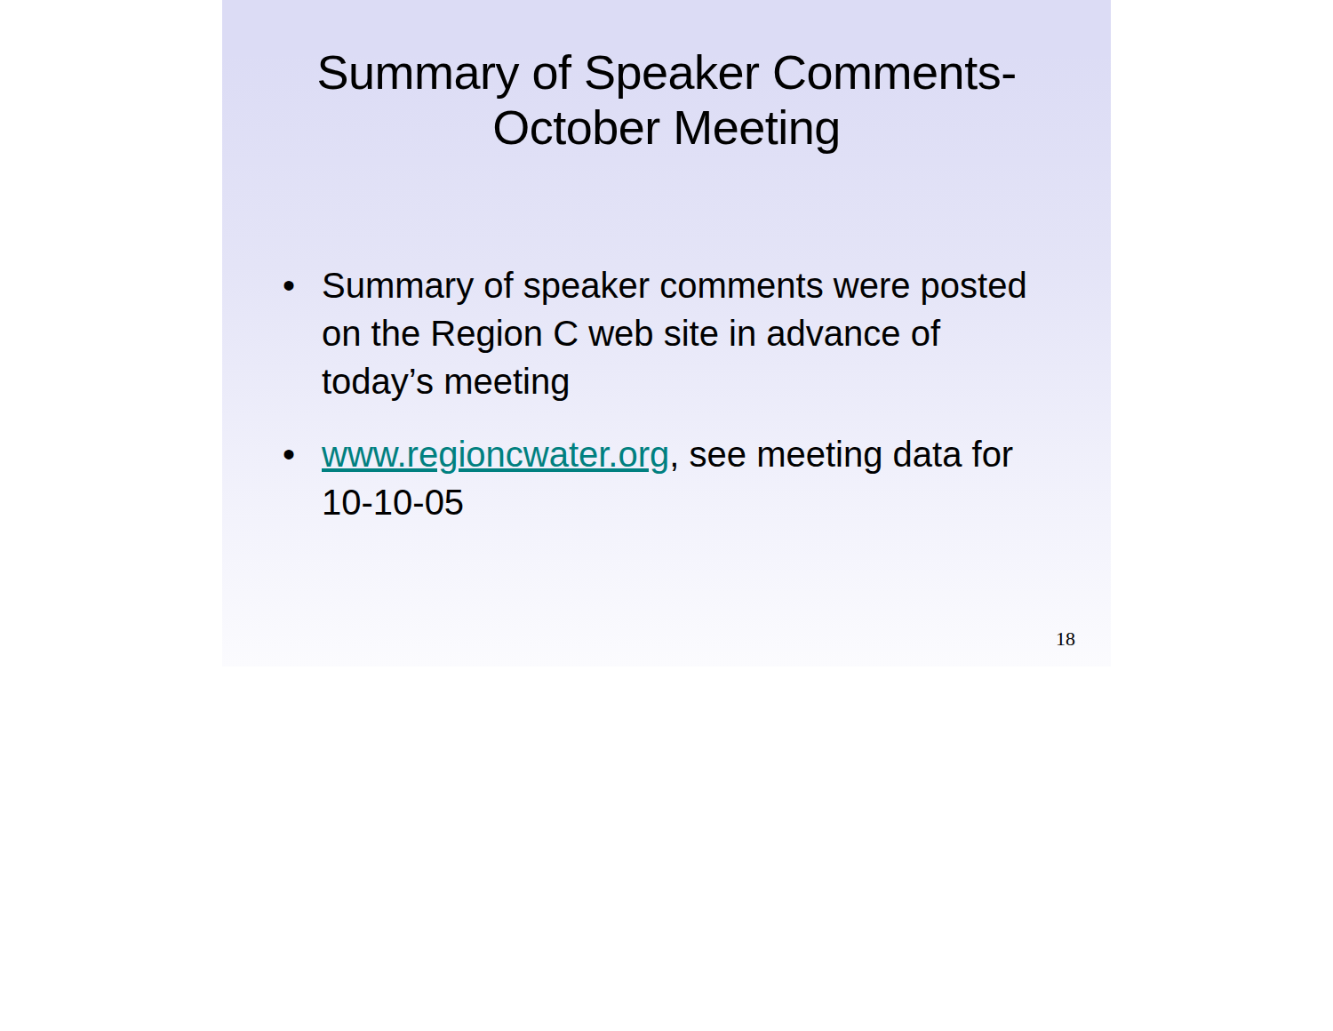Summary of Speaker Comments-
October Meeting
Summary of speaker comments were posted on the Region C web site in advance of today’s meeting
www.regioncwater.org, see meeting data for 10-10-05
18